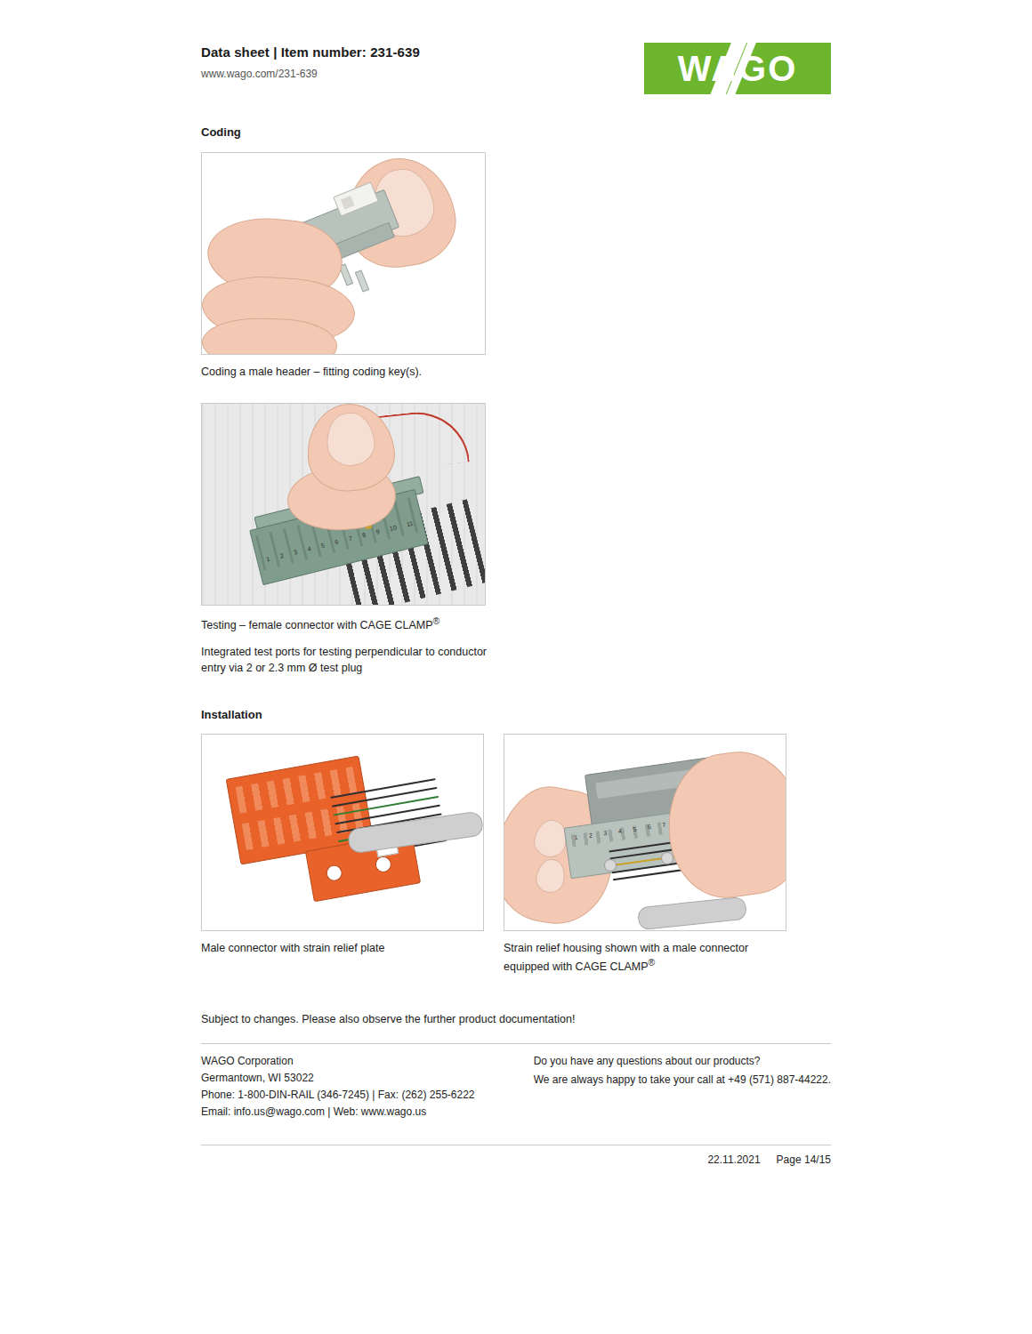Data sheet | Item number: 231-639
www.wago.com/231-639
WAGO
Coding
Coding a male header – fitting coding key(s).
12345 67891011
Testing – female connector with CAGE CLAMP®
Integrated test ports for testing perpendicular to conductor entry via 2 or 2.3 mm Ø test plug
Installation
Male connector with strain relief plate
1234567
Strain relief housing shown with a male connector equipped with CAGE CLAMP®
Subject to changes. Please also observe the further product documentation!
WAGO Corporation
Germantown, WI 53022
Phone: 1-800-DIN-RAIL (346-7245) | Fax: (262) 255-6222
Email: info.us@wago.com | Web: www.wago.us
Do you have any questions about our products?
We are always happy to take your call at +49 (571) 887-44222.
22.11.2021 Page 14/15